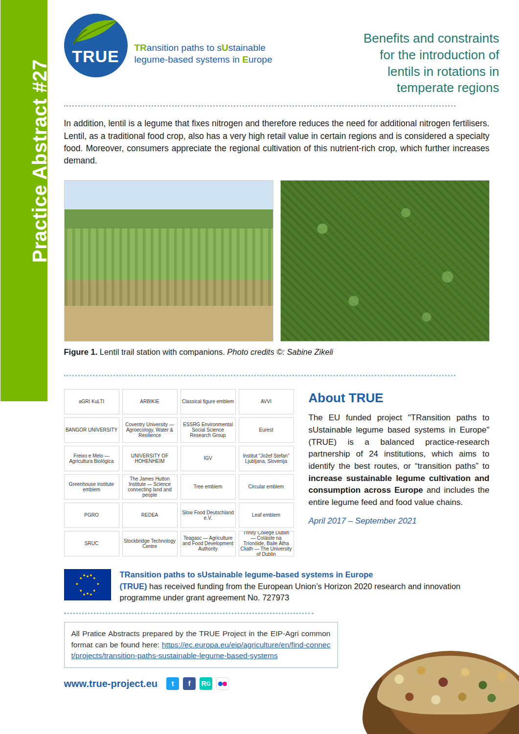Practice Abstract #27
TRUE
TRansition paths to sUstainable
legume-based systems in Europe
Benefits and constraints
for the introduction of
lentils in rotations in
temperate regions
In addition, lentil is a legume that fixes nitrogen and therefore reduces the need for additional nitrogen fertilisers. Lentil, as a traditional food crop, also has a very high retail value in certain regions and is considered a specialty food. Moreover, consumers appreciate the regional cultivation of this nutrient-rich crop, which further increases demand.
Figure 1. Lentil trail station with companions. Photo credits ©: Sabine Zikeli
aGRI KuLTI
ARBIKIE
Classical figure emblem
AVVI
BANGOR UNIVERSITY
Coventry University — Agroecology, Water & Resilience
ESSRG Environmental Social Science Research Group
Eurest
Freixo e Melo — Agricultura Biológica
UNIVERSITY OF HOHENHEIM
IGV
Institut "Jožef Stefan" Ljubljana, Slovenija
Greenhouse institute emblem
The James Hutton Institute — Science connecting land and people
Tree emblem
Circular emblem
PGRO
REDEA
Slow Food Deutschland e.V.
Leaf emblem
SRUC
Stockbridge Technology Centre
Teagasc — Agriculture and Food Development Authority
Trinity College Dublin — Coláiste na Tríonóide, Baile Átha Cliath — The University of Dublin
About TRUE
The EU funded project "TRansition paths to sUstainable legume based systems in Europe" (TRUE) is a balanced practice-research partnership of 24 institutions, which aims to identify the best routes, or “transition paths” to increase sustainable legume cultivation and consumption across Europe and includes the entire legume feed and food value chains.
April 2017 – September 2021
TRansition paths to sUstainable legume-based systems in Europe
(TRUE) has received funding from the European Union’s Horizon 2020 research and innovation programme under grant agreement No. 727973
All Pratice Abstracts prepared by the TRUE Project in the EIP-Agri common format can be found here: https://ec.europa.eu/eip/agriculture/en/find-connect/projects/transition-paths-sustainable-legume-based-systems
www.true-project.eu
t f RG